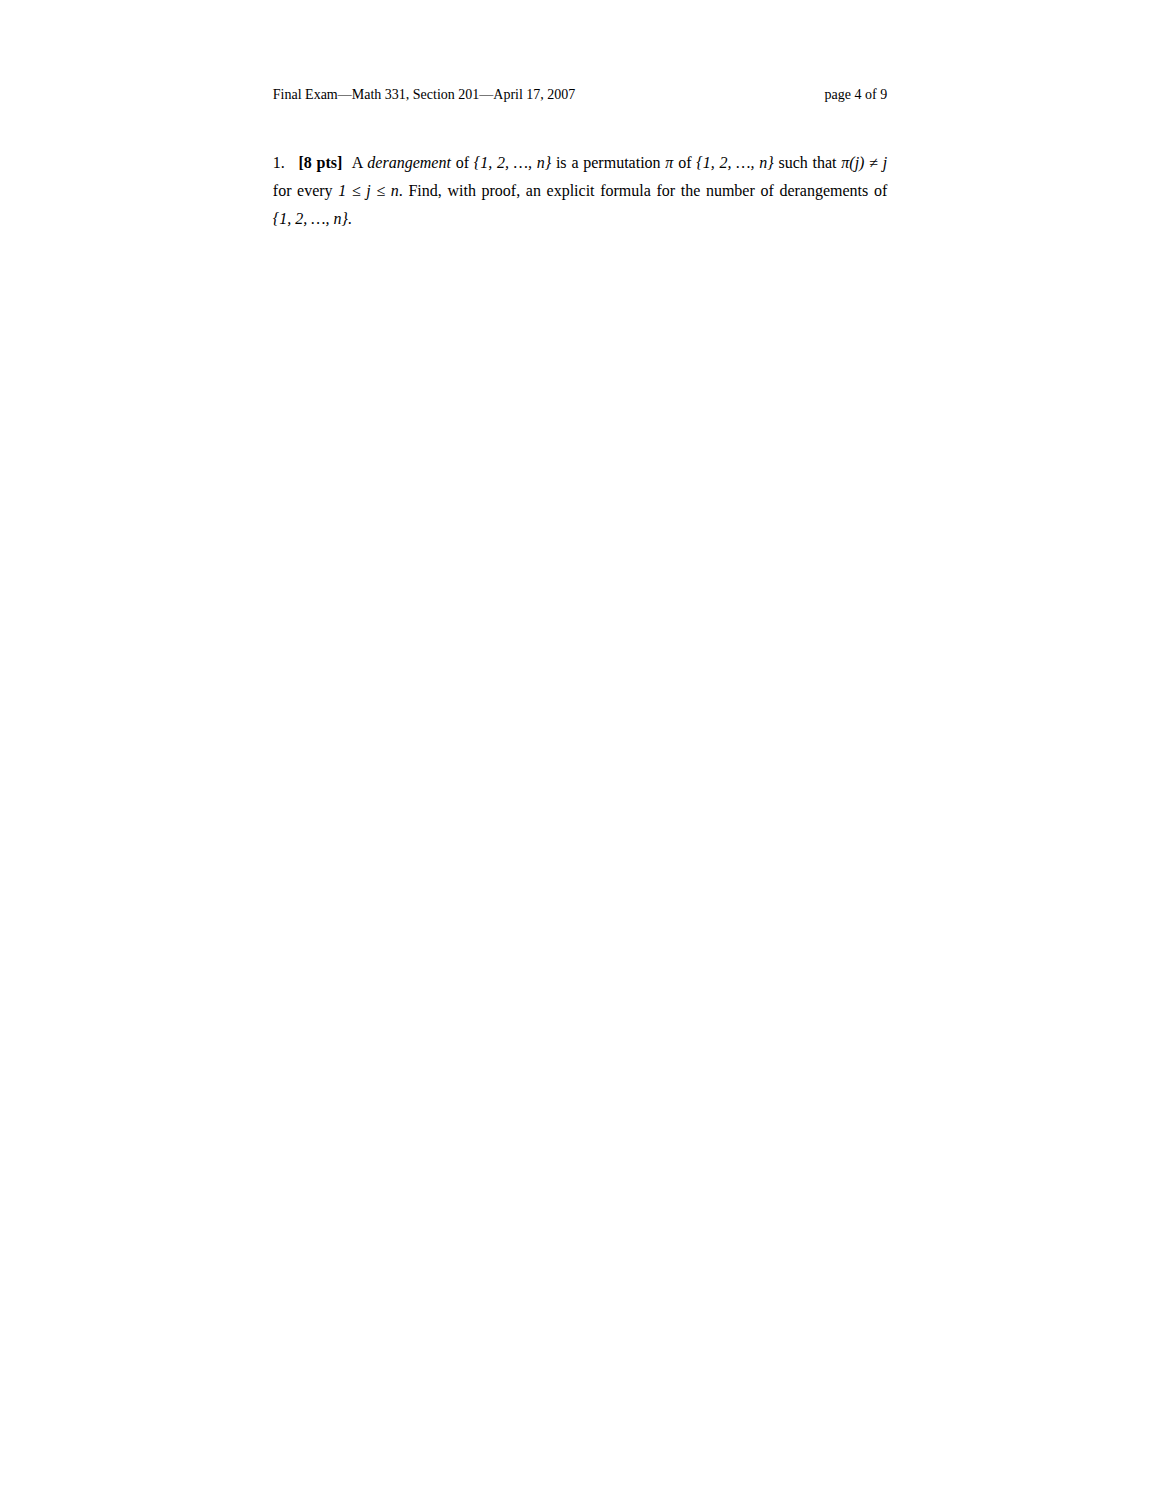Final Exam—Math 331, Section 201—April 17, 2007
page 4 of 9
1. [8 pts] A derangement of {1, 2, …, n} is a permutation π of {1, 2, …, n} such that π(j) ≠ j for every 1 ≤ j ≤ n. Find, with proof, an explicit formula for the number of derangements of {1, 2, …, n}.